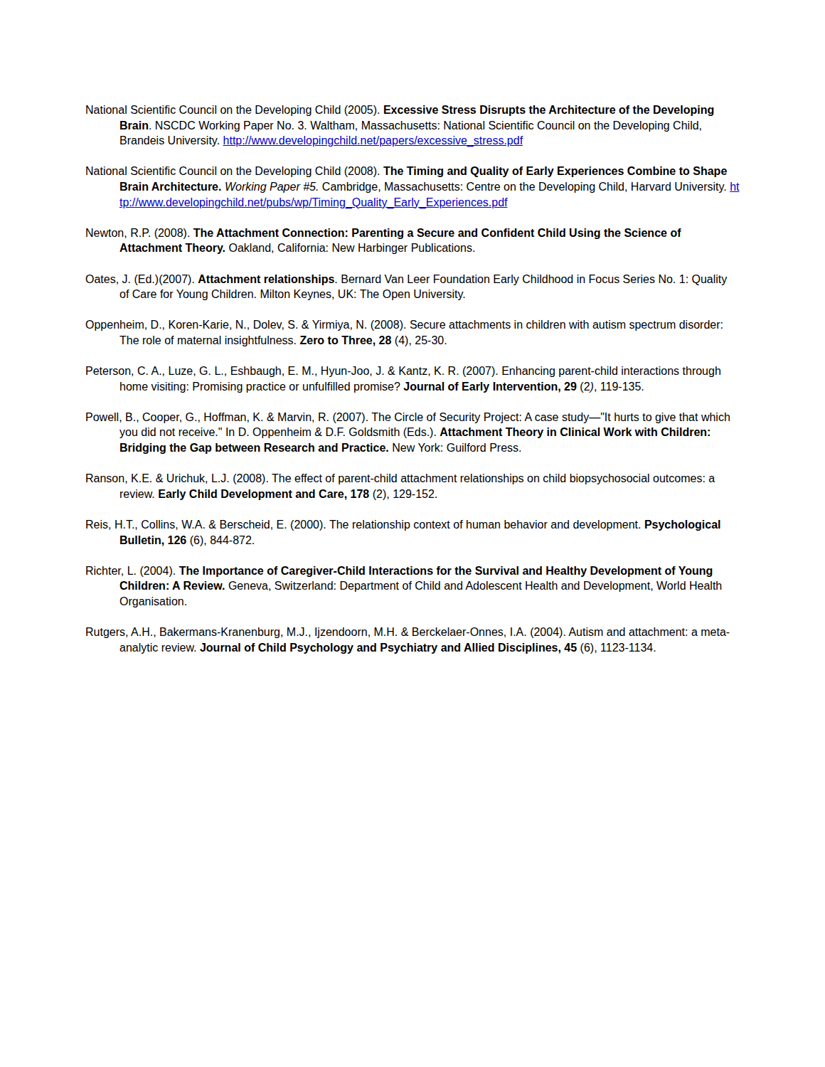National Scientific Council on the Developing Child (2005). Excessive Stress Disrupts the Architecture of the Developing Brain. NSCDC Working Paper No. 3. Waltham, Massachusetts: National Scientific Council on the Developing Child, Brandeis University. http://www.developingchild.net/papers/excessive_stress.pdf
National Scientific Council on the Developing Child (2008). The Timing and Quality of Early Experiences Combine to Shape Brain Architecture. Working Paper #5. Cambridge, Massachusetts: Centre on the Developing Child, Harvard University. http://www.developingchild.net/pubs/wp/Timing_Quality_Early_Experiences.pdf
Newton, R.P. (2008). The Attachment Connection: Parenting a Secure and Confident Child Using the Science of Attachment Theory. Oakland, California: New Harbinger Publications.
Oates, J. (Ed.)(2007). Attachment relationships. Bernard Van Leer Foundation Early Childhood in Focus Series No. 1: Quality of Care for Young Children. Milton Keynes, UK: The Open University.
Oppenheim, D., Koren-Karie, N., Dolev, S. & Yirmiya, N. (2008). Secure attachments in children with autism spectrum disorder: The role of maternal insightfulness. Zero to Three, 28 (4), 25-30.
Peterson, C. A., Luze, G. L., Eshbaugh, E. M., Hyun-Joo, J. & Kantz, K. R. (2007). Enhancing parent-child interactions through home visiting: Promising practice or unfulfilled promise? Journal of Early Intervention, 29 (2), 119-135.
Powell, B., Cooper, G., Hoffman, K. & Marvin, R. (2007). The Circle of Security Project: A case study—"It hurts to give that which you did not receive." In D. Oppenheim & D.F. Goldsmith (Eds.). Attachment Theory in Clinical Work with Children: Bridging the Gap between Research and Practice. New York: Guilford Press.
Ranson, K.E. & Urichuk, L.J. (2008). The effect of parent-child attachment relationships on child biopsychosocial outcomes: a review. Early Child Development and Care, 178 (2), 129-152.
Reis, H.T., Collins, W.A. & Berscheid, E. (2000). The relationship context of human behavior and development. Psychological Bulletin, 126 (6), 844-872.
Richter, L. (2004). The Importance of Caregiver-Child Interactions for the Survival and Healthy Development of Young Children: A Review. Geneva, Switzerland: Department of Child and Adolescent Health and Development, World Health Organisation.
Rutgers, A.H., Bakermans-Kranenburg, M.J., Ijzendoorn, M.H. & Berckelaer-Onnes, I.A. (2004). Autism and attachment: a meta-analytic review. Journal of Child Psychology and Psychiatry and Allied Disciplines, 45 (6), 1123-1134.